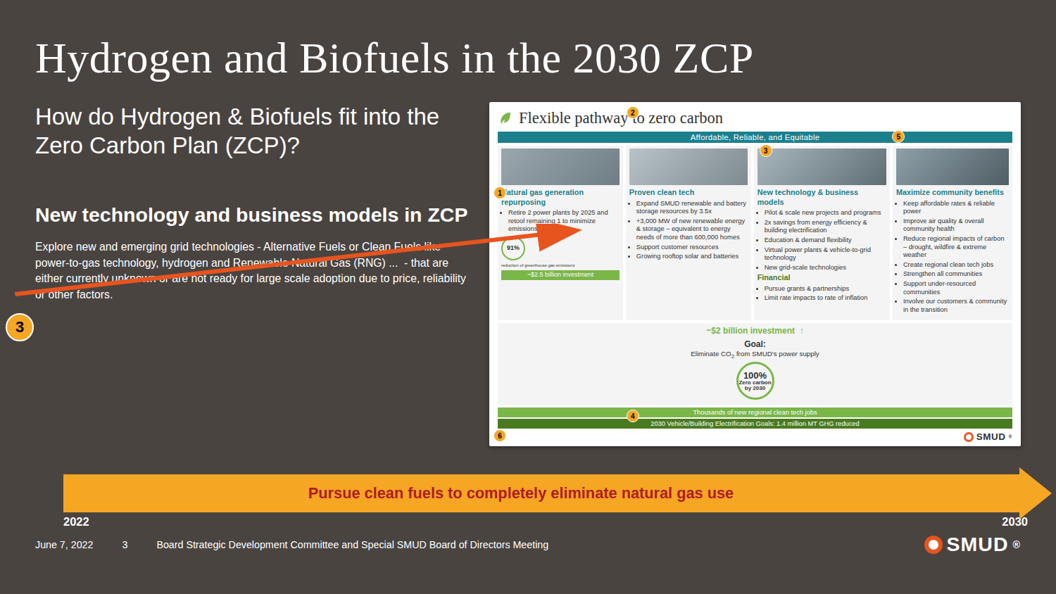Hydrogen and Biofuels in the 2030 ZCP
How do Hydrogen & Biofuels fit into the Zero Carbon Plan (ZCP)?
3
New technology and business models in ZCP
Explore new and emerging grid technologies - Alternative Fuels or Clean Fuels like power-to-gas technology, hydrogen and Renewable Natural Gas (RNG) ... - that are either currently unknown or are not ready for large scale adoption due to price, reliability or other factors.
Flexible pathway to zero carbon
Affordable, Reliable, and Equitable
Natural gas generation repurposing
Retire 2 power plants by 2025 and retool remaining 1 to minimize emissions
91%
reduction of greenhouse gas emissions
~$2.5 billion investment
Proven clean tech
Expand SMUD renewable and battery storage resources by 3.5x
+3,000 MW of new renewable energy & storage – equivalent to energy needs of more than 600,000 homes
Support customer resources
Growing rooftop solar and batteries
New technology & business models
Pilot & scale new projects and programs
2x savings from energy efficiency & building electrification
Education & demand flexibility
Virtual power plants & vehicle-to-grid technology
New grid-scale technologies
Financial
Pursue grants & partnerships
Limit rate impacts to rate of inflation
Maximize community benefits
Keep affordable rates & reliable power
Improve air quality & overall community health
Reduce regional impacts of carbon – drought, wildfire & extreme weather
Create regional clean tech jobs
Strengthen all communities
Support under-resourced communities
Involve our customers & community in the transition
~$2 billion investment ↑
Goal:
Eliminate CO2 from SMUD's power supply
100% Zero carbon by 2030
Thousands of new regional clean tech jobs
2030 Vehicle/Building Electrification Goals: 1.4 million MT GHG reduced
4 SMUD®
1
2
3
4
5
6
Pursue clean fuels to completely eliminate natural gas use
2022 2030
June 7, 2022 3 Board Strategic Development Committee and Special SMUD Board of Directors Meeting SMUD®